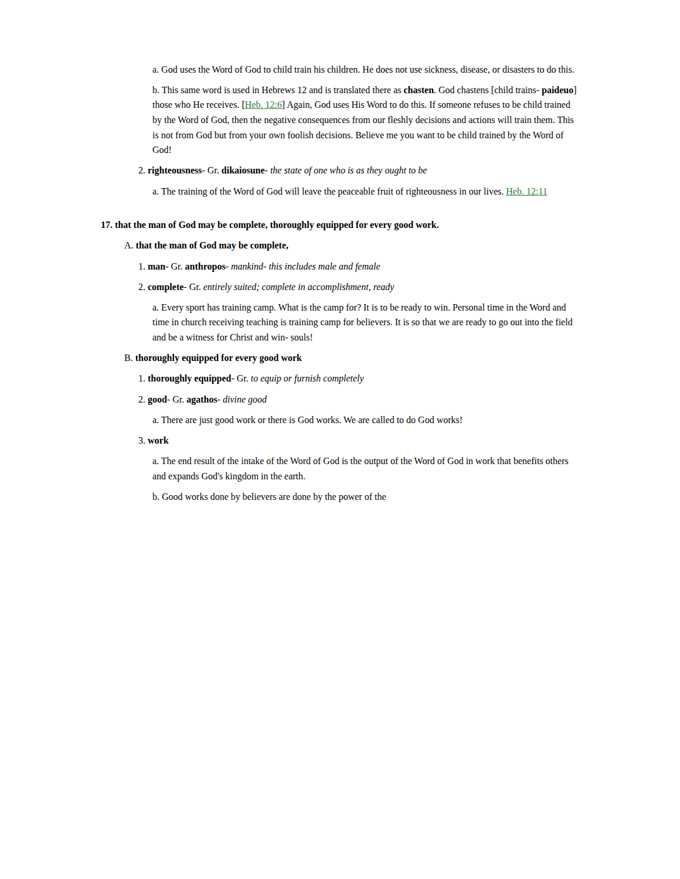a. God uses the Word of God to child train his children. He does not use sickness, disease, or disasters to do this.
b. This same word is used in Hebrews 12 and is translated there as chasten. God chastens [child trains- paideuo] those who He receives. [Heb. 12:6] Again, God uses His Word to do this. If someone refuses to be child trained by the Word of God, then the negative consequences from our fleshly decisions and actions will train them. This is not from God but from your own foolish decisions. Believe me you want to be child trained by the Word of God!
2. righteousness- Gr. dikaiosune- the state of one who is as they ought to be
a. The training of the Word of God will leave the peaceable fruit of righteousness in our lives. Heb. 12:11
17. that the man of God may be complete, thoroughly equipped for every good work.
A. that the man of God may be complete,
1. man- Gr. anthropos- mankind- this includes male and female
2. complete- Gr. entirely suited; complete in accomplishment, ready
a. Every sport has training camp. What is the camp for? It is to be ready to win. Personal time in the Word and time in church receiving teaching is training camp for believers. It is so that we are ready to go out into the field and be a witness for Christ and win- souls!
B. thoroughly equipped for every good work
1. thoroughly equipped- Gr. to equip or furnish completely
2. good- Gr. agathos- divine good
a. There are just good work or there is God works. We are called to do God works!
3. work
a. The end result of the intake of the Word of God is the output of the Word of God in work that benefits others and expands God's kingdom in the earth.
b. Good works done by believers are done by the power of the